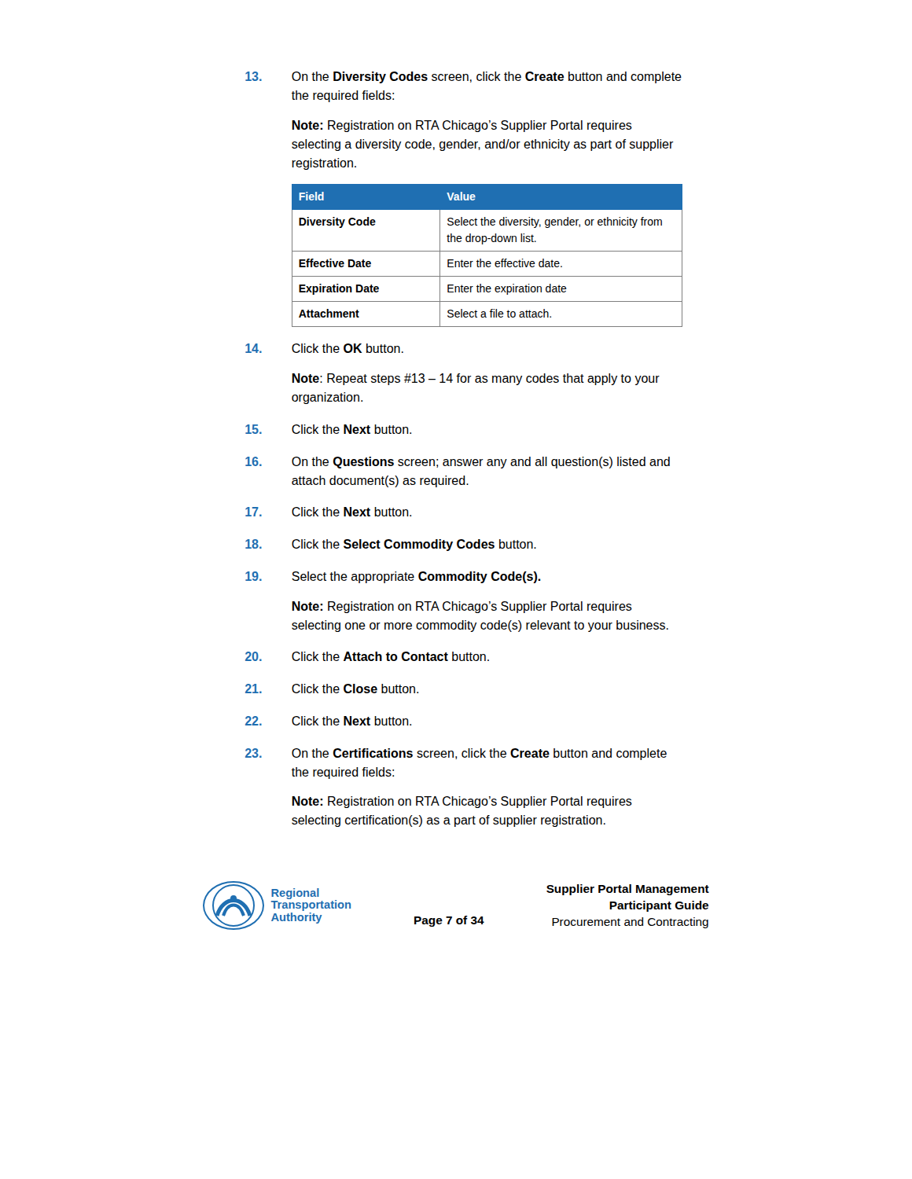On the Diversity Codes screen, click the Create button and complete the required fields:
Note: Registration on RTA Chicago’s Supplier Portal requires selecting a diversity code, gender, and/or ethnicity as part of supplier registration.
| Field | Value |
| --- | --- |
| Diversity Code | Select the diversity, gender, or ethnicity from the drop-down list. |
| Effective Date | Enter the effective date. |
| Expiration Date | Enter the expiration date |
| Attachment | Select a file to attach. |
Click the OK button.
Note: Repeat steps #13 – 14 for as many codes that apply to your organization.
Click the Next button.
On the Questions screen; answer any and all question(s) listed and attach document(s) as required.
Click the Next button.
Click the Select Commodity Codes button.
Select the appropriate Commodity Code(s).
Note: Registration on RTA Chicago’s Supplier Portal requires selecting one or more commodity code(s) relevant to your business.
Click the Attach to Contact button.
Click the Close button.
Click the Next button.
On the Certifications screen, click the Create button and complete the required fields:
Note: Registration on RTA Chicago’s Supplier Portal requires selecting certification(s) as a part of supplier registration.
Regional
Transportation
Authority
Page 7 of 34
Supplier Portal Management
Participant Guide
Procurement and Contracting